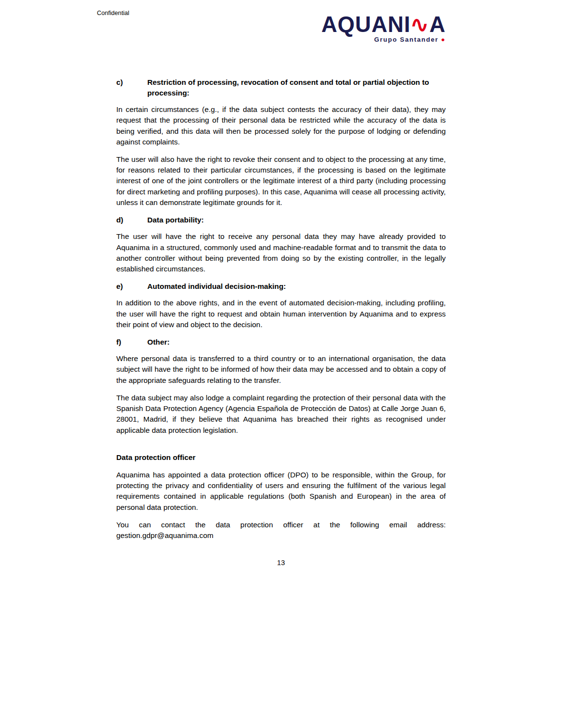Confidential
AQUANI∿A
Grupo Santander ●
c)
Restriction of processing, revocation of consent and total or partial objection to processing:
In certain circumstances (e.g., if the data subject contests the accuracy of their data), they may request that the processing of their personal data be restricted while the accuracy of the data is being verified, and this data will then be processed solely for the purpose of lodging or defending against complaints.
The user will also have the right to revoke their consent and to object to the processing at any time, for reasons related to their particular circumstances, if the processing is based on the legitimate interest of one of the joint controllers or the legitimate interest of a third party (including processing for direct marketing and profiling purposes). In this case, Aquanima will cease all processing activity, unless it can demonstrate legitimate grounds for it.
d)
Data portability:
The user will have the right to receive any personal data they may have already provided to Aquanima in a structured, commonly used and machine-readable format and to transmit the data to another controller without being prevented from doing so by the existing controller, in the legally established circumstances.
e)
Automated individual decision-making:
In addition to the above rights, and in the event of automated decision-making, including profiling, the user will have the right to request and obtain human intervention by Aquanima and to express their point of view and object to the decision.
f)
Other:
Where personal data is transferred to a third country or to an international organisation, the data subject will have the right to be informed of how their data may be accessed and to obtain a copy of the appropriate safeguards relating to the transfer.
The data subject may also lodge a complaint regarding the protection of their personal data with the Spanish Data Protection Agency (Agencia Española de Protección de Datos) at Calle Jorge Juan 6, 28001, Madrid, if they believe that Aquanima has breached their rights as recognised under applicable data protection legislation.
Data protection officer
Aquanima has appointed a data protection officer (DPO) to be responsible, within the Group, for protecting the privacy and confidentiality of users and ensuring the fulfilment of the various legal requirements contained in applicable regulations (both Spanish and European) in the area of personal data protection.
You can contact the data protection officer at the following email address: gestion.gdpr@aquanima.com
13